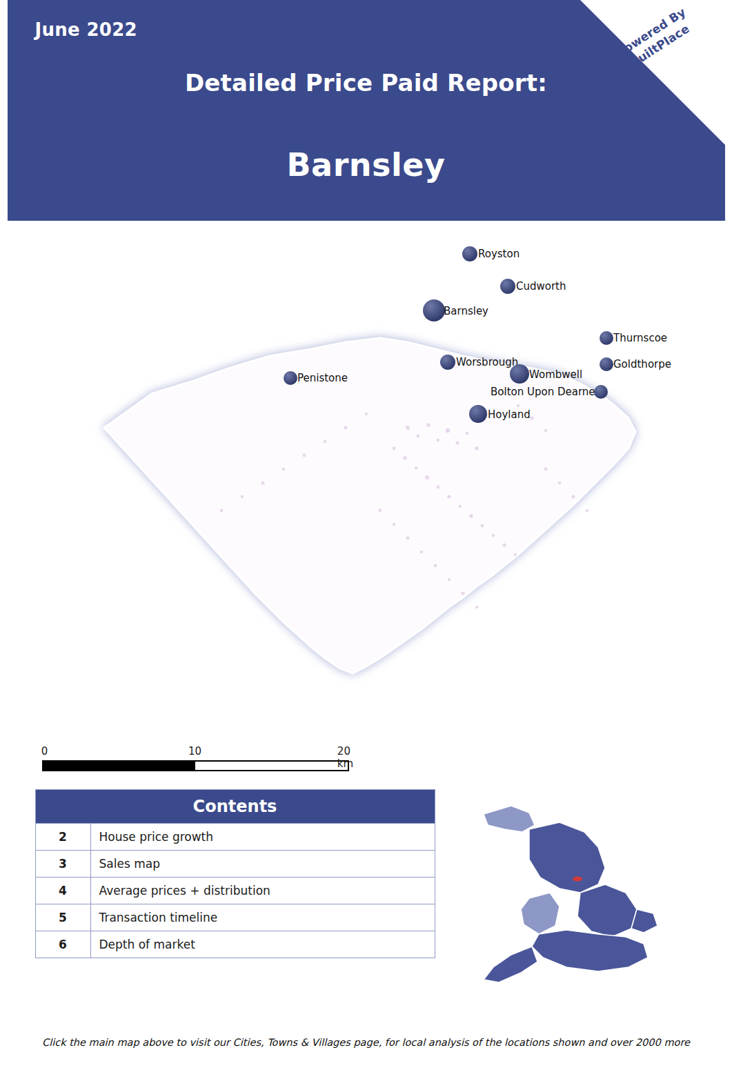June 2022
Powered By
BuiltPlace
Detailed Price Paid Report:
Barnsley
Royston Cudworth Barnsley Thurnscoe Worsbrough Goldthorpe Penistone Wombwell Bolton Upon Dearne Hoyland
0 10 20 km
Contents
| 2 | House price growth |
| 3 | Sales map |
| 4 | Average prices + distribution |
| 5 | Transaction timeline |
| 6 | Depth of market |
Click the main map above to visit our Cities, Towns & Villages page, for local analysis of the locations shown and over 2000 more